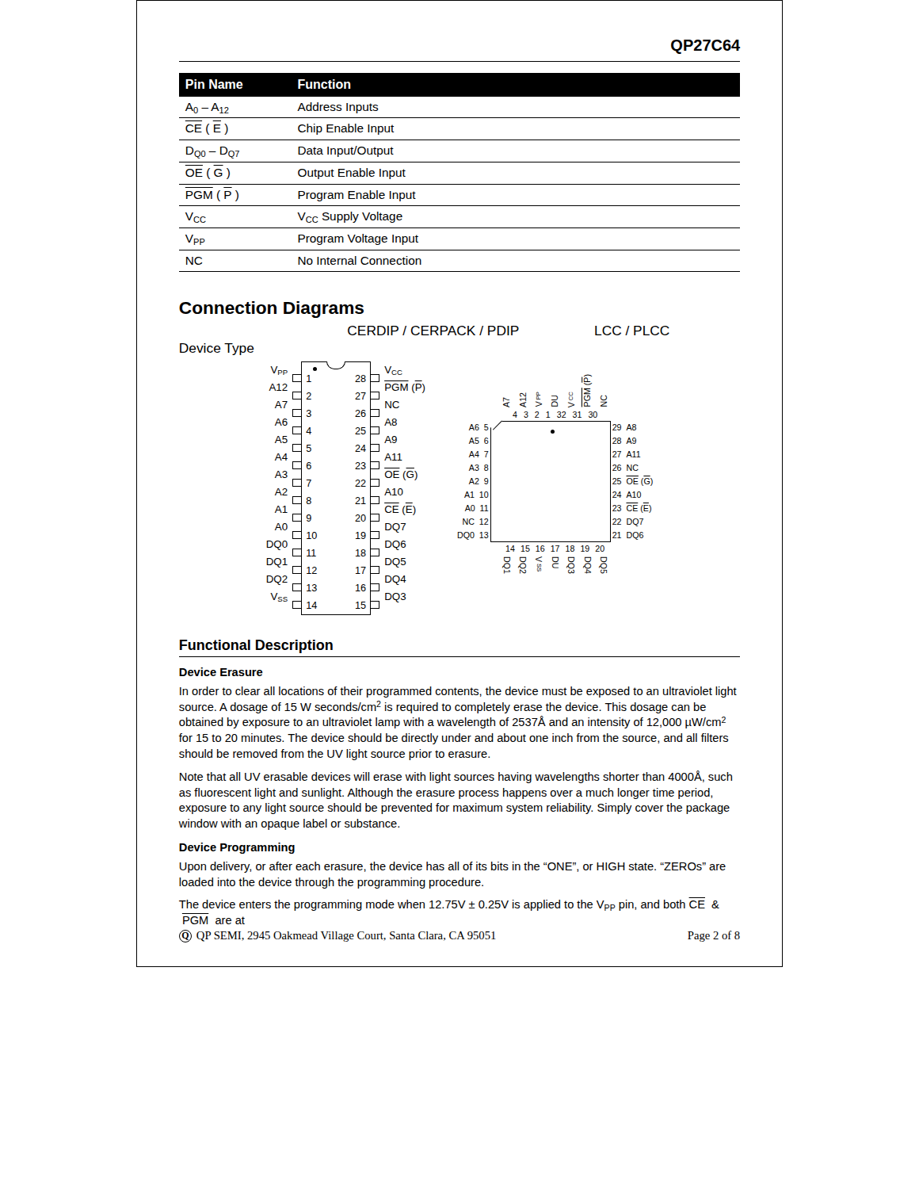QP27C64
| Pin Name | Function |
| --- | --- |
| A 0 – A 12 | Address Inputs |
| CE ( E ) | Chip Enable Input |
| D Q0 – D Q7 | Data Input/Output |
| OE ( G ) | Output Enable Input |
| PGM ( P ) | Program Enable Input |
| V CC | V CC Supply Voltage |
| V PP | Program Voltage Input |
| NC | No Internal Connection |
Connection Diagrams
CERDIP / CERPACK / PDIP LCC / PLCC
Device Type
VPP
A12
A7
A6
A5
A4
A3
A2
A1
A0
DQ0
DQ1
DQ2
VSS
128
227
326
425
524
623
722
821
920
1019
1118
1217
1316
1415
VCC
PGM (P)
NC
A8
A9
A11
OE (G)
A10
CE (E)
DQ7
DQ6
DQ5
DQ4
DQ3
A7 A12 VPP DU VCC PGM (P) NC
4321323130
A6 5
A5 6
A4 7
A3 8
A2 9
A1 10
A0 11
NC 12
DQ0 13
29 A8
28 A9
27 A11
26 NC
25 OE (G)
24 A10
23 CE (E)
22 DQ7
21 DQ6
14151617181920
DQ1 DQ2 VSS DU DQ3 DQ4 DQ5
Functional Description
Device Erasure
In order to clear all locations of their programmed contents, the device must be exposed to an ultraviolet light source. A dosage of 15 W seconds/cm2 is required to completely erase the device. This dosage can be obtained by exposure to an ultraviolet lamp with a wavelength of 2537Å and an intensity of 12,000 µW/cm2 for 15 to 20 minutes. The device should be directly under and about one inch from the source, and all filters should be removed from the UV light source prior to erasure.
Note that all UV erasable devices will erase with light sources having wavelengths shorter than 4000Å, such as fluorescent light and sunlight. Although the erasure process happens over a much longer time period, exposure to any light source should be prevented for maximum system reliability. Simply cover the package window with an opaque label or substance.
Device Programming
Upon delivery, or after each erasure, the device has all of its bits in the “ONE”, or HIGH state. “ZEROs” are loaded into the device through the programming procedure.
The device enters the programming mode when 12.75V ± 0.25V is applied to the VPP pin, and both CE & PGM are at
QQP SEMI, 2945 Oakmead Village Court, Santa Clara, CA 95051
Page 2 of 8